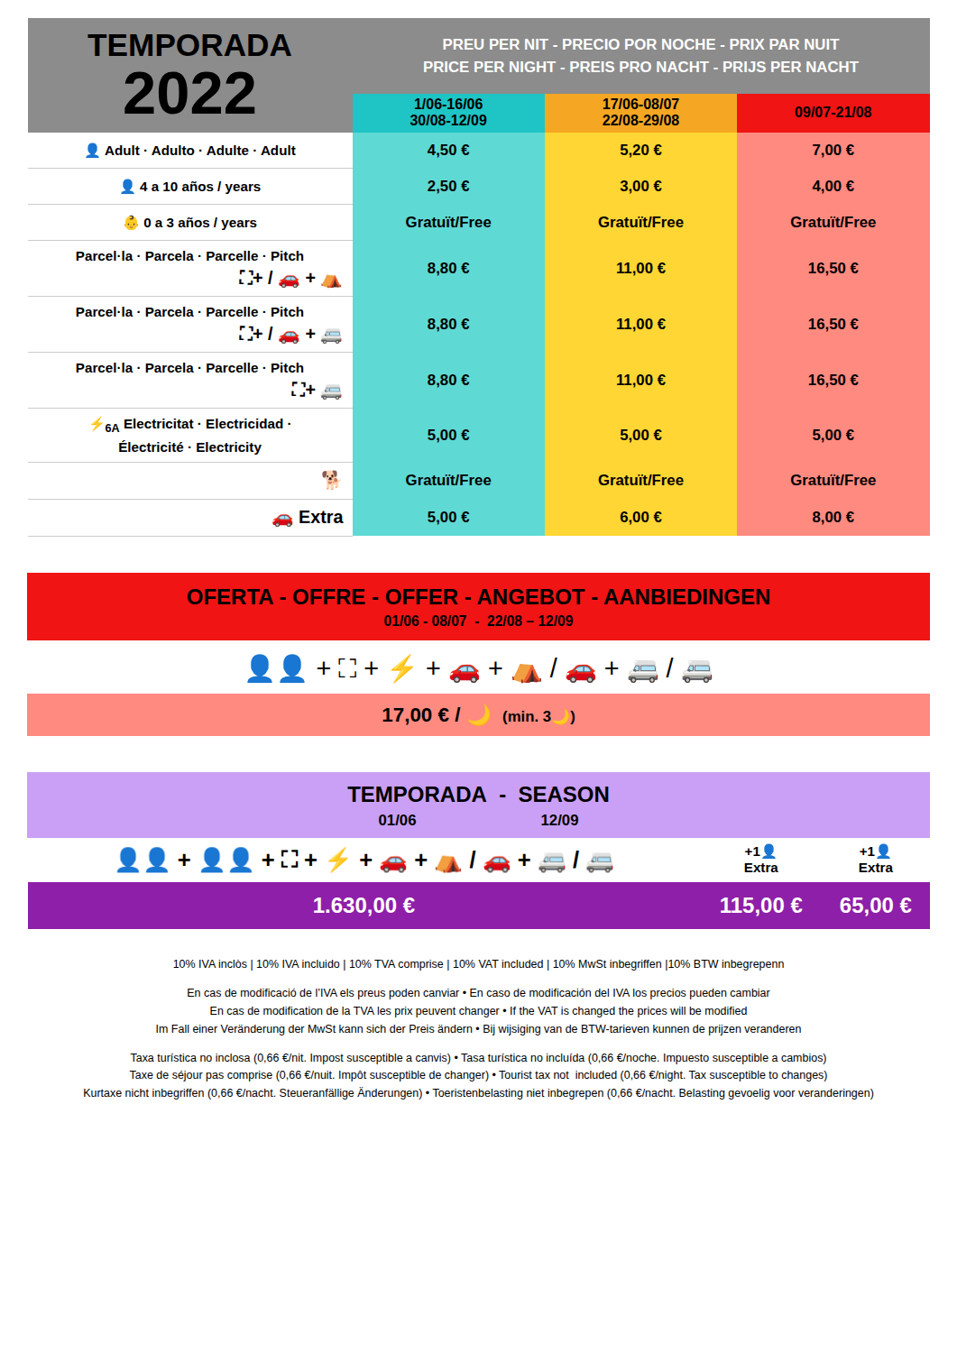| TEMPORADA 2022 | PREU PER NIT - PRECIO POR NOCHE - PRIX PAR NUIT PRICE PER NIGHT - PREIS PRO NACHT - PRIJS PER NACHT |
| 1/06-16/06 30/08-12/09 | 17/06-08/07 22/08-29/08 | 09/07-21/08 |
| 👤 Adult · Adulto · Adulte · Adult | 4,50 € | 5,20 € | 7,00 € |
| 👤 4 a 10 años / years | 2,50 € | 3,00 € | 4,00 € |
| 👶 0 a 3 años / years | Gratuït/Free | Gratuït/Free | Gratuït/Free |
| Parcel·la · Parcela · Parcelle · Pitch ⛶+ / 🚗 + ⛺ | 8,80 € | 11,00 € | 16,50 € |
| Parcel·la · Parcela · Parcelle · Pitch ⛶+ / 🚗 + 🚐 | 8,80 € | 11,00 € | 16,50 € |
| Parcel·la · Parcela · Parcelle · Pitch ⛶+ 🚐 | 8,80 € | 11,00 € | 16,50 € |
| ⚡ 6A Electricitat · Electricidad · Électricité · Electricity | 5,00 € | 5,00 € | 5,00 € |
| 🐕 | Gratuït/Free | Gratuït/Free | Gratuït/Free |
| 🚗 Extra | 5,00 € | 6,00 € | 8,00 € |
OFERTA - OFFRE - OFFER - ANGEBOT - AANBIEDINGEN 01/06 - 08/07 - 22/08 – 12/09
👤👤 + ⛶ + ⚡ + 🚗 + ⛺ / 🚗 + 🚐 / 🚐
17,00 € / 🌙 (min. 3🌙)
TEMPORADA - SEASON 01/0612/09
| 👤👤 + 👤👤 + ⛶ + ⚡ + 🚗 + ⛺ / 🚗 + 🚐 / 🚐 | +1👤 Extra | +1👤 Extra |
| 1.630,00 € | 115,00 € | 65,00 € |
10% IVA inclòs | 10% IVA incluido | 10% TVA comprise | 10% VAT included | 10% MwSt inbegriffen |10% BTW inbegrepenn
En cas de modificació de l’IVA els preus poden canviar • En caso de modificación del IVA los precios pueden cambiar
En cas de modification de la TVA les prix peuvent changer • If the VAT is changed the prices will be modified
Im Fall einer Veränderung der MwSt kann sich der Preis ändern • Bij wijsiging van de BTW-tarieven kunnen de prijzen veranderen
Taxa turística no inclosa (0,66 €/nit. Impost susceptible a canvis) • Tasa turística no incluída (0,66 €/noche. Impuesto susceptible a cambios)
Taxe de séjour pas comprise (0,66 €/nuit. Impôt susceptible de changer) • Tourist tax not included (0,66 €/night. Tax susceptible to changes)
Kurtaxe nicht inbegriffen (0,66 €/nacht. Steueranfällige Änderungen) • Toeristenbelasting niet inbegrepen (0,66 €/nacht. Belasting gevoelig voor veranderingen)